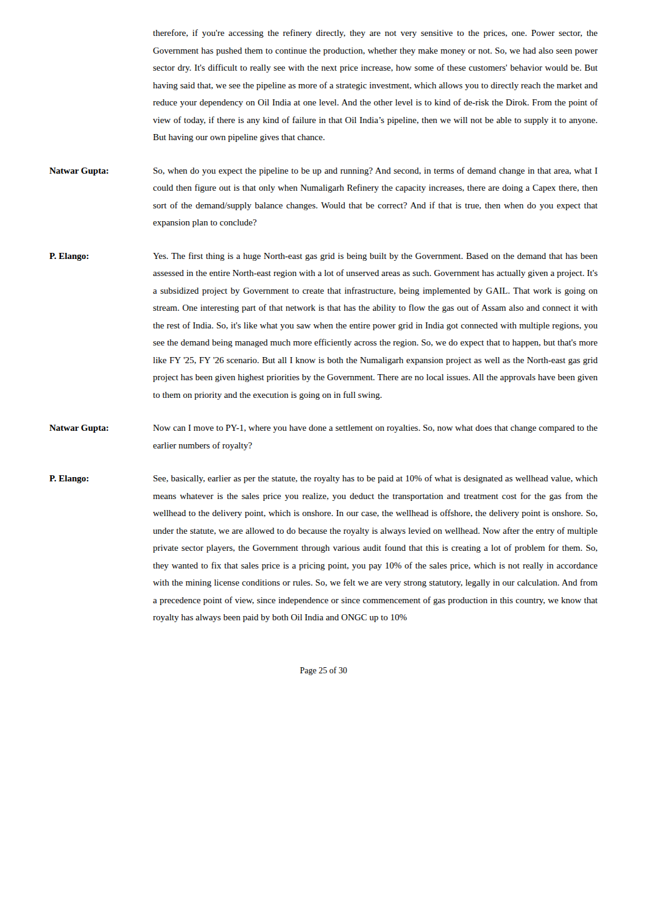therefore, if you're accessing the refinery directly, they are not very sensitive to the prices, one. Power sector, the Government has pushed them to continue the production, whether they make money or not. So, we had also seen power sector dry. It's difficult to really see with the next price increase, how some of these customers' behavior would be. But having said that, we see the pipeline as more of a strategic investment, which allows you to directly reach the market and reduce your dependency on Oil India at one level. And the other level is to kind of de-risk the Dirok. From the point of view of today, if there is any kind of failure in that Oil India’s pipeline, then we will not be able to supply it to anyone. But having our own pipeline gives that chance.
Natwar Gupta:
So, when do you expect the pipeline to be up and running? And second, in terms of demand change in that area, what I could then figure out is that only when Numaligarh Refinery the capacity increases, there are doing a Capex there, then sort of the demand/supply balance changes. Would that be correct? And if that is true, then when do you expect that expansion plan to conclude?
P. Elango:
Yes. The first thing is a huge North-east gas grid is being built by the Government. Based on the demand that has been assessed in the entire North-east region with a lot of unserved areas as such. Government has actually given a project. It's a subsidized project by Government to create that infrastructure, being implemented by GAIL. That work is going on stream. One interesting part of that network is that has the ability to flow the gas out of Assam also and connect it with the rest of India. So, it's like what you saw when the entire power grid in India got connected with multiple regions, you see the demand being managed much more efficiently across the region. So, we do expect that to happen, but that's more like FY '25, FY '26 scenario. But all I know is both the Numaligarh expansion project as well as the North-east gas grid project has been given highest priorities by the Government. There are no local issues. All the approvals have been given to them on priority and the execution is going on in full swing.
Natwar Gupta:
Now can I move to PY-1, where you have done a settlement on royalties. So, now what does that change compared to the earlier numbers of royalty?
P. Elango:
See, basically, earlier as per the statute, the royalty has to be paid at 10% of what is designated as wellhead value, which means whatever is the sales price you realize, you deduct the transportation and treatment cost for the gas from the wellhead to the delivery point, which is onshore. In our case, the wellhead is offshore, the delivery point is onshore. So, under the statute, we are allowed to do because the royalty is always levied on wellhead. Now after the entry of multiple private sector players, the Government through various audit found that this is creating a lot of problem for them. So, they wanted to fix that sales price is a pricing point, you pay 10% of the sales price, which is not really in accordance with the mining license conditions or rules. So, we felt we are very strong statutory, legally in our calculation. And from a precedence point of view, since independence or since commencement of gas production in this country, we know that royalty has always been paid by both Oil India and ONGC up to 10%
Page 25 of 30